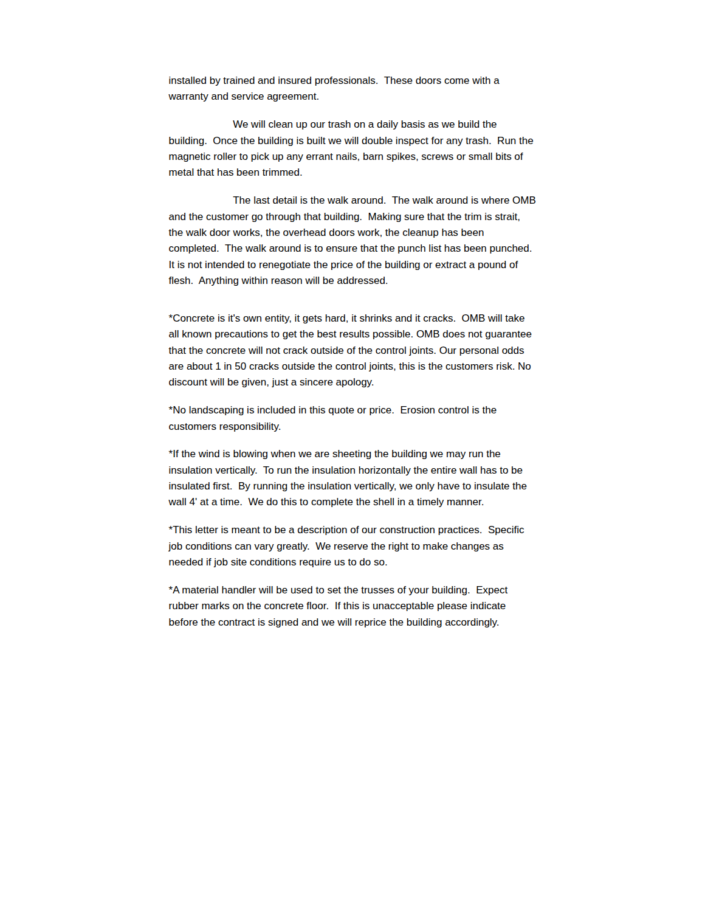installed by trained and insured professionals. These doors come with a warranty and service agreement.
We will clean up our trash on a daily basis as we build the building. Once the building is built we will double inspect for any trash. Run the magnetic roller to pick up any errant nails, barn spikes, screws or small bits of metal that has been trimmed.
The last detail is the walk around. The walk around is where OMB and the customer go through that building. Making sure that the trim is strait, the walk door works, the overhead doors work, the cleanup has been completed. The walk around is to ensure that the punch list has been punched. It is not intended to renegotiate the price of the building or extract a pound of flesh. Anything within reason will be addressed.
*Concrete is it's own entity, it gets hard, it shrinks and it cracks. OMB will take all known precautions to get the best results possible. OMB does not guarantee that the concrete will not crack outside of the control joints. Our personal odds are about 1 in 50 cracks outside the control joints, this is the customers risk. No discount will be given, just a sincere apology.
*No landscaping is included in this quote or price. Erosion control is the customers responsibility.
*If the wind is blowing when we are sheeting the building we may run the insulation vertically. To run the insulation horizontally the entire wall has to be insulated first. By running the insulation vertically, we only have to insulate the wall 4' at a time. We do this to complete the shell in a timely manner.
*This letter is meant to be a description of our construction practices. Specific job conditions can vary greatly. We reserve the right to make changes as needed if job site conditions require us to do so.
*A material handler will be used to set the trusses of your building. Expect rubber marks on the concrete floor. If this is unacceptable please indicate before the contract is signed and we will reprice the building accordingly.